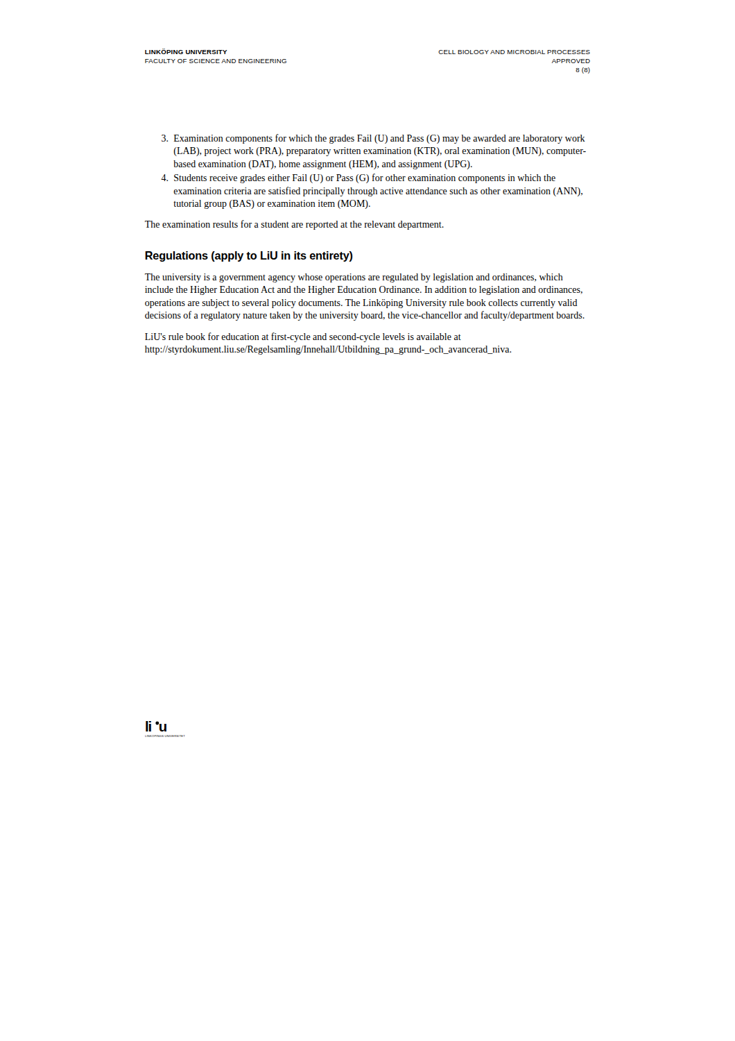LINKÖPING UNIVERSITY
FACULTY OF SCIENCE AND ENGINEERING
CELL BIOLOGY AND MICROBIAL PROCESSES
APPROVED
8 (8)
Examination components for which the grades Fail (U) and Pass (G) may be awarded are laboratory work (LAB), project work (PRA), preparatory written examination (KTR), oral examination (MUN), computer-based examination (DAT), home assignment (HEM), and assignment (UPG).
Students receive grades either Fail (U) or Pass (G) for other examination components in which the examination criteria are satisfied principally through active attendance such as other examination (ANN), tutorial group (BAS) or examination item (MOM).
The examination results for a student are reported at the relevant department.
Regulations (apply to LiU in its entirety)
The university is a government agency whose operations are regulated by legislation and ordinances, which include the Higher Education Act and the Higher Education Ordinance. In addition to legislation and ordinances, operations are subject to several policy documents. The Linköping University rule book collects currently valid decisions of a regulatory nature taken by the university board, the vice-chancellor and faculty/department boards.
LiU's rule book for education at first-cycle and second-cycle levels is available at http://styrdokument.liu.se/Regelsamling/Innehall/Utbildning_pa_grund-_och_avancerad_niva.
li u LINKÖPINGS UNIVERSITET